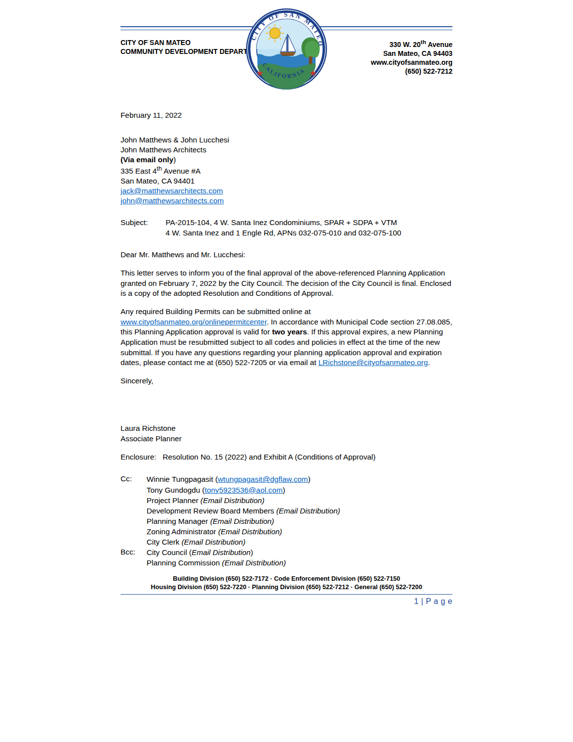City of San Mateo, California seal CITY OF SAN MATEO CALIFORNIA
CITY OF SAN MATEO
COMMUNITY DEVELOPMENT DEPARTMENT
330 W. 20th Avenue
San Mateo, CA 94403
www.cityofsanmateo.org
(650) 522-7212
February 11, 2022
John Matthews & John Lucchesi
John Matthews Architects
(Via email only)
335 East 4th Avenue #A
San Mateo, CA 94401
jack@matthewsarchitects.com
john@matthewsarchitects.com
Subject:
PA-2015-104, 4 W. Santa Inez Condominiums, SPAR + SDPA + VTM
4 W. Santa Inez and 1 Engle Rd, APNs 032-075-010 and 032-075-100
Dear Mr. Matthews and Mr. Lucchesi:
This letter serves to inform you of the final approval of the above-referenced Planning Application granted on February 7, 2022 by the City Council. The decision of the City Council is final. Enclosed is a copy of the adopted Resolution and Conditions of Approval.
Any required Building Permits can be submitted online at www.cityofsanmateo.org/onlinepermitcenter. In accordance with Municipal Code section 27.08.085, this Planning Application approval is valid for two years. If this approval expires, a new Planning Application must be resubmitted subject to all codes and policies in effect at the time of the new submittal. If you have any questions regarding your planning application approval and expiration dates, please contact me at (650) 522-7205 or via email at LRichstone@cityofsanmateo.org.
Sincerely,
Laura Richstone
Associate Planner
Enclosure: Resolution No. 15 (2022) and Exhibit A (Conditions of Approval)
Cc:
Winnie Tungpagasit (wtungpagasit@dgflaw.com)
Tony Gundogdu (tony5923536@aol.com)
Project Planner (Email Distribution)
Development Review Board Members (Email Distribution)
Planning Manager (Email Distribution)
Zoning Administrator (Email Distribution)
City Clerk (Email Distribution)
Bcc:
City Council (Email Distribution)
Planning Commission (Email Distribution)
Building Division (650) 522-7172 · Code Enforcement Division (650) 522-7150
Housing Division (650) 522-7220 · Planning Division (650) 522-7212 · General (650) 522-7200
1 | P a g e